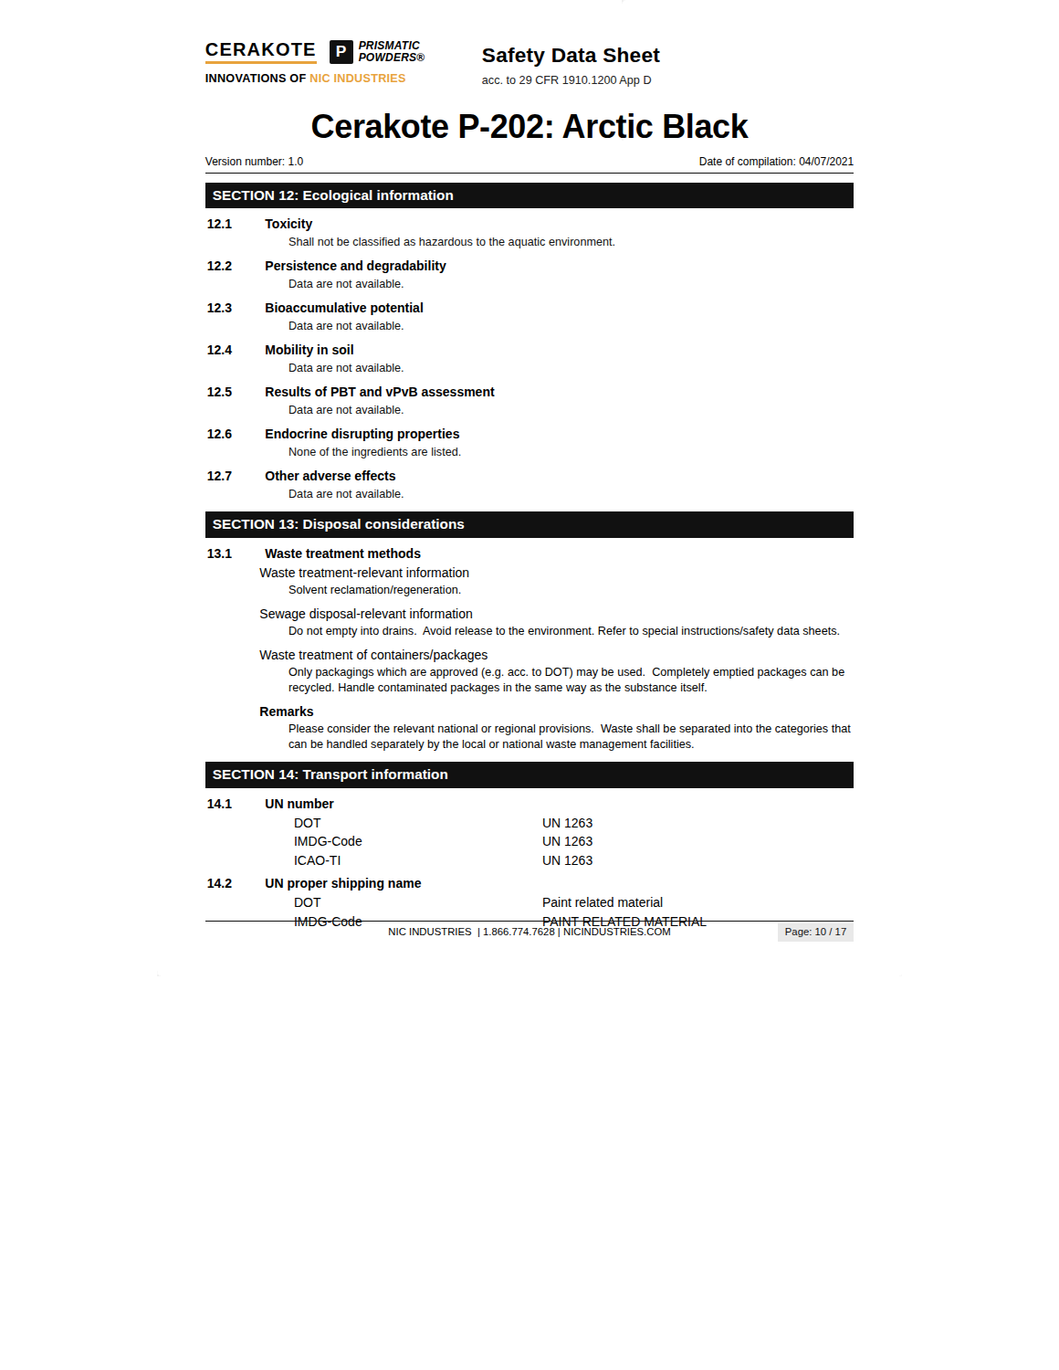CERAKOTE
P
PRISMATIC
POWDERS®
INNOVATIONS OF NIC INDUSTRIES
Safety Data Sheet
acc. to 29 CFR 1910.1200 App D
Cerakote P-202: Arctic Black
Version number: 1.0
Date of compilation: 04/07/2021
SECTION 12: Ecological information
12.1
Toxicity
Shall not be classified as hazardous to the aquatic environment.
12.2
Persistence and degradability
Data are not available.
12.3
Bioaccumulative potential
Data are not available.
12.4
Mobility in soil
Data are not available.
12.5
Results of PBT and vPvB assessment
Data are not available.
12.6
Endocrine disrupting properties
None of the ingredients are listed.
12.7
Other adverse effects
Data are not available.
SECTION 13: Disposal considerations
13.1
Waste treatment methods
Waste treatment-relevant information
Solvent reclamation/regeneration.
Sewage disposal-relevant information
Do not empty into drains. Avoid release to the environment. Refer to special instructions/safety data sheets.
Waste treatment of containers/packages
Only packagings which are approved (e.g. acc. to DOT) may be used. Completely emptied packages can be recycled. Handle contaminated packages in the same way as the substance itself.
Remarks
Please consider the relevant national or regional provisions. Waste shall be separated into the categories that can be handled separately by the local or national waste management facilities.
SECTION 14: Transport information
14.1
UN number
DOT
UN 1263
IMDG-Code
UN 1263
ICAO-TI
UN 1263
14.2
UN proper shipping name
DOT
Paint related material
IMDG-Code
PAINT RELATED MATERIAL
NIC INDUSTRIES | 1.866.774.7628 | NICINDUSTRIES.COM
Page: 10 / 17